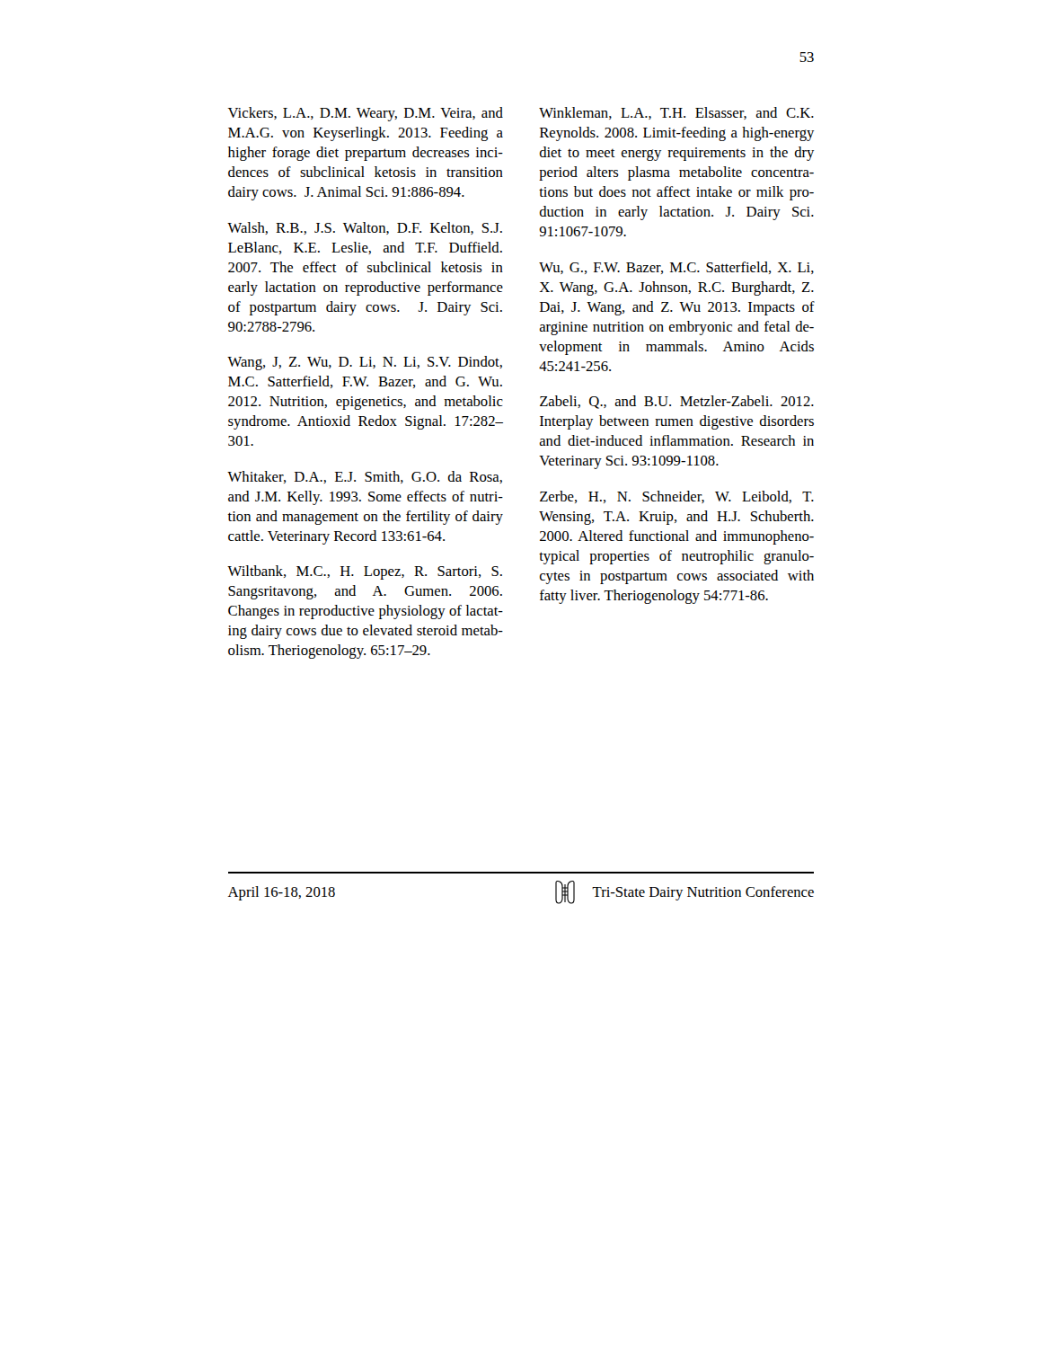53
Vickers, L.A., D.M. Weary, D.M. Veira, and M.A.G. von Keyserlingk. 2013. Feeding a higher forage diet prepartum decreases incidences of subclinical ketosis in transition dairy cows. J. Animal Sci. 91:886-894.
Walsh, R.B., J.S. Walton, D.F. Kelton, S.J. LeBlanc, K.E. Leslie, and T.F. Duffield. 2007. The effect of subclinical ketosis in early lactation on reproductive performance of postpartum dairy cows. J. Dairy Sci. 90:2788-2796.
Wang, J, Z. Wu, D. Li, N. Li, S.V. Dindot, M.C. Satterfield, F.W. Bazer, and G. Wu. 2012. Nutrition, epigenetics, and metabolic syndrome. Antioxid Redox Signal. 17:282–301.
Whitaker, D.A., E.J. Smith, G.O. da Rosa, and J.M. Kelly. 1993. Some effects of nutrition and management on the fertility of dairy cattle. Veterinary Record 133:61-64.
Wiltbank, M.C., H. Lopez, R. Sartori, S. Sangsritavong, and A. Gumen. 2006. Changes in reproductive physiology of lactating dairy cows due to elevated steroid metabolism. Theriogenology. 65:17–29.
Winkleman, L.A., T.H. Elsasser, and C.K. Reynolds. 2008. Limit-feeding a high-energy diet to meet energy requirements in the dry period alters plasma metabolite concentrations but does not affect intake or milk production in early lactation. J. Dairy Sci. 91:1067-1079.
Wu, G., F.W. Bazer, M.C. Satterfield, X. Li, X. Wang, G.A. Johnson, R.C. Burghardt, Z. Dai, J. Wang, and Z. Wu 2013. Impacts of arginine nutrition on embryonic and fetal development in mammals. Amino Acids 45:241-256.
Zabeli, Q., and B.U. Metzler-Zabeli. 2012. Interplay between rumen digestive disorders and diet-induced inflammation. Research in Veterinary Sci. 93:1099-1108.
Zerbe, H., N. Schneider, W. Leibold, T. Wensing, T.A. Kruip, and H.J. Schuberth. 2000. Altered functional and immunophenotypical properties of neutrophilic granulocytes in postpartum cows associated with fatty liver. Theriogenology 54:771-86.
April 16-18, 2018
Tri-State Dairy Nutrition Conference